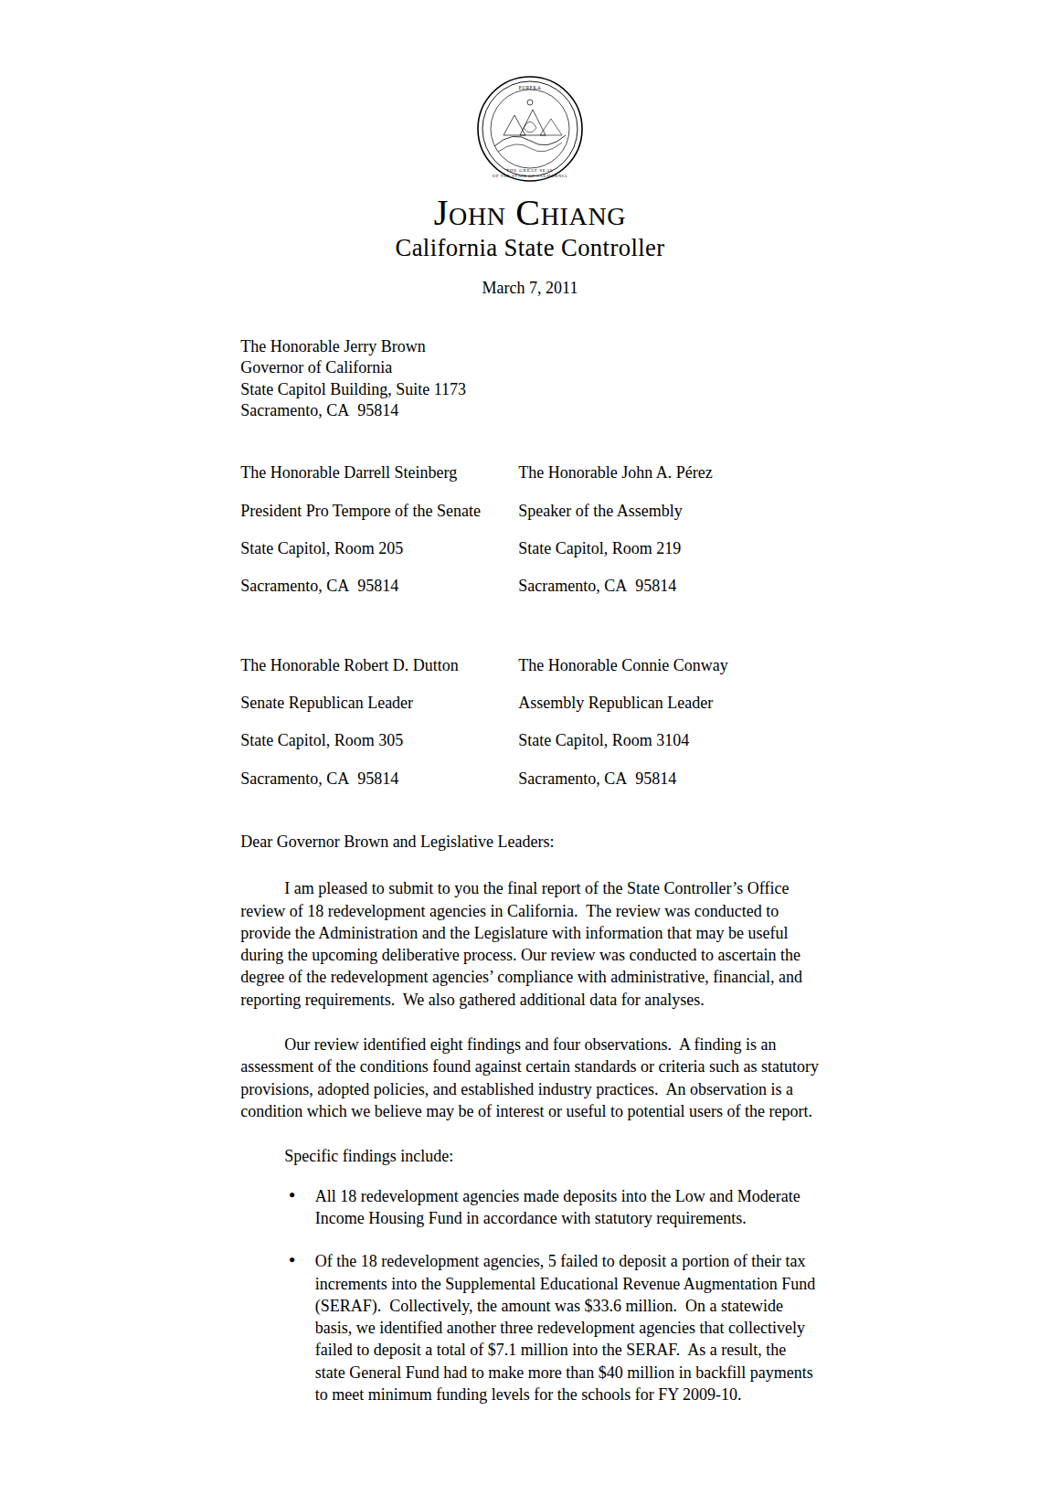Great Seal of the State of California EUREKA THE GREAT SEAL OF THE STATE OF CALIFORNIA
John Chiang
California State Controller
March 7, 2011
The Honorable Jerry Brown
Governor of California
State Capitol Building, Suite 1173
Sacramento, CA 95814
| The Honorable Darrell Steinberg President Pro Tempore of the Senate State Capitol, Room 205 Sacramento, CA 95814 | The Honorable John A. Pérez Speaker of the Assembly State Capitol, Room 219 Sacramento, CA 95814 |
| The Honorable Robert D. Dutton Senate Republican Leader State Capitol, Room 305 Sacramento, CA 95814 | The Honorable Connie Conway Assembly Republican Leader State Capitol, Room 3104 Sacramento, CA 95814 |
Dear Governor Brown and Legislative Leaders:
I am pleased to submit to you the final report of the State Controller’s Office review of 18 redevelopment agencies in California. The review was conducted to provide the Administration and the Legislature with information that may be useful during the upcoming deliberative process. Our review was conducted to ascertain the degree of the redevelopment agencies’ compliance with administrative, financial, and reporting requirements. We also gathered additional data for analyses.
Our review identified eight findings and four observations. A finding is an assessment of the conditions found against certain standards or criteria such as statutory provisions, adopted policies, and established industry practices. An observation is a condition which we believe may be of interest or useful to potential users of the report.
Specific findings include:
All 18 redevelopment agencies made deposits into the Low and Moderate Income Housing Fund in accordance with statutory requirements.
Of the 18 redevelopment agencies, 5 failed to deposit a portion of their tax increments into the Supplemental Educational Revenue Augmentation Fund (SERAF). Collectively, the amount was $33.6 million. On a statewide basis, we identified another three redevelopment agencies that collectively failed to deposit a total of $7.1 million into the SERAF. As a result, the state General Fund had to make more than $40 million in backfill payments to meet minimum funding levels for the schools for FY 2009-10.